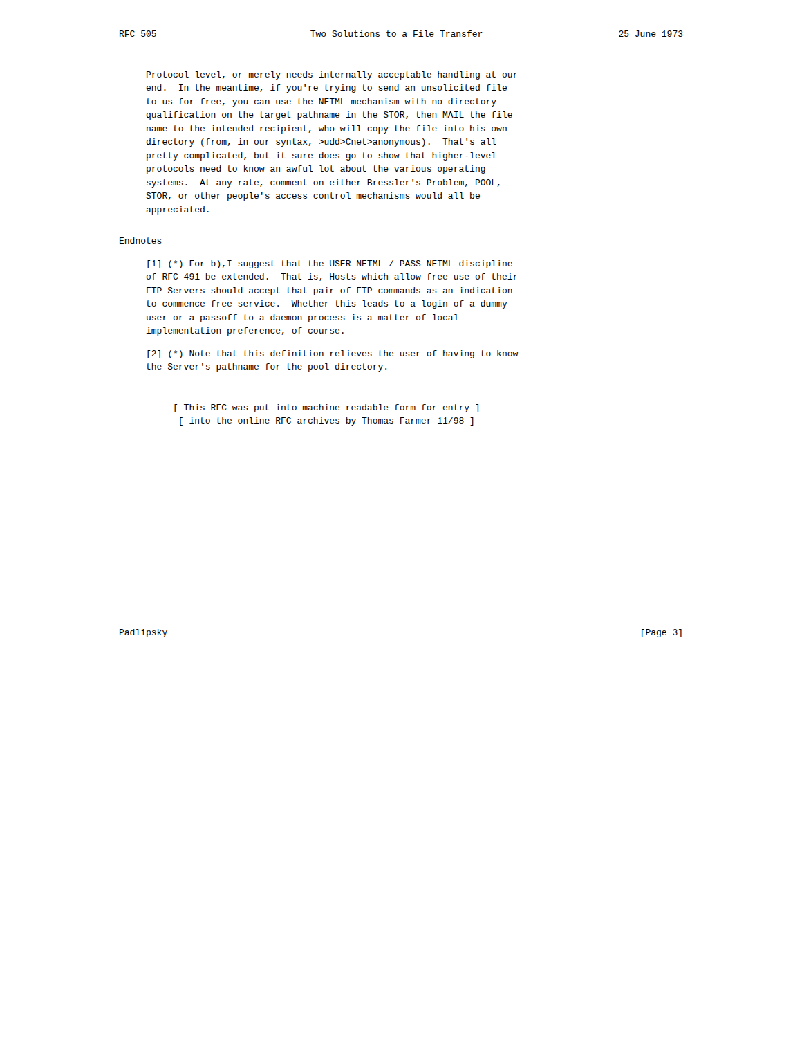RFC 505
Two Solutions to a File Transfer
25 June 1973
Protocol level, or merely needs internally acceptable handling at our end. In the meantime, if you're trying to send an unsolicited file to us for free, you can use the NETML mechanism with no directory qualification on the target pathname in the STOR, then MAIL the file name to the intended recipient, who will copy the file into his own directory (from, in our syntax, >udd>Cnet>anonymous). That's all pretty complicated, but it sure does go to show that higher-level protocols need to know an awful lot about the various operating systems. At any rate, comment on either Bressler's Problem, POOL, STOR, or other people's access control mechanisms would all be appreciated.
Endnotes
[1] (*) For b),I suggest that the USER NETML / PASS NETML discipline of RFC 491 be extended. That is, Hosts which allow free use of their FTP Servers should accept that pair of FTP commands as an indication to commence free service. Whether this leads to a login of a dummy user or a passoff to a daemon process is a matter of local implementation preference, of course.
[2] (*) Note that this definition relieves the user of having to know the Server's pathname for the pool directory.
[ This RFC was put into machine readable form for entry ] [ into the online RFC archives by Thomas Farmer 11/98 ]
Padlipsky
[Page 3]